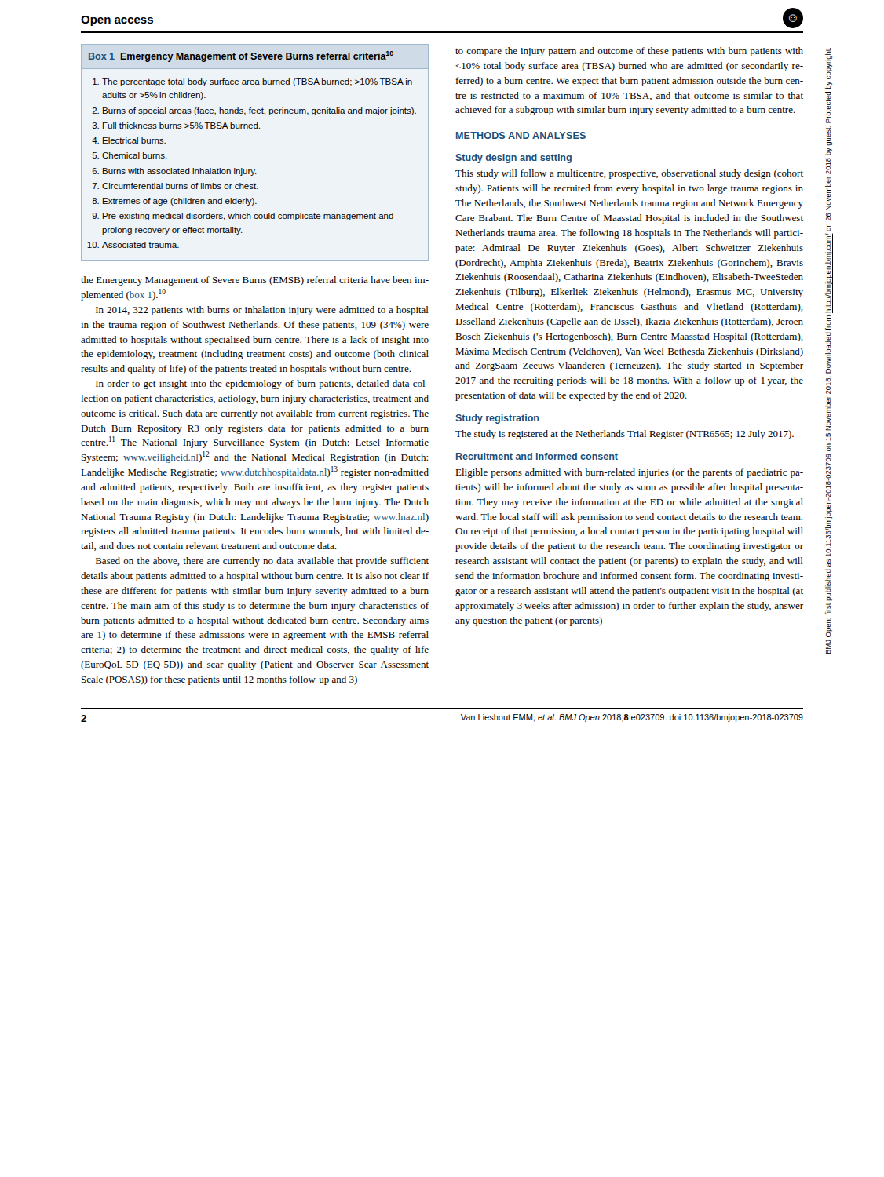BMJ Open: first published as 10.1136/bmjopen-2018-023709 on 15 November 2018. Downloaded from http://bmjopen.bmj.com/ on 26 November 2018 by guest. Protected by copyright.
Open access
☺
Box 1 Emergency Management of Severe Burns referral criteria10
The percentage total body surface area burned (TBSA burned; >10% TBSA in adults or >5% in children).
Burns of special areas (face, hands, feet, perineum, genitalia and major joints).
Full thickness burns >5% TBSA burned.
Electrical burns.
Chemical burns.
Burns with associated inhalation injury.
Circumferential burns of limbs or chest.
Extremes of age (children and elderly).
Pre-existing medical disorders, which could complicate management and prolong recovery or effect mortality.
Associated trauma.
the Emergency Management of Severe Burns (EMSB) referral criteria have been implemented (box 1).10
In 2014, 322 patients with burns or inhalation injury were admitted to a hospital in the trauma region of Southwest Netherlands. Of these patients, 109 (34%) were admitted to hospitals without specialised burn centre. There is a lack of insight into the epidemiology, treatment (including treatment costs) and outcome (both clinical results and quality of life) of the patients treated in hospitals without burn centre.
In order to get insight into the epidemiology of burn patients, detailed data collection on patient characteristics, aetiology, burn injury characteristics, treatment and outcome is critical. Such data are currently not available from current registries. The Dutch Burn Repository R3 only registers data for patients admitted to a burn centre.11 The National Injury Surveillance System (in Dutch: Letsel Informatie Systeem; www.veiligheid.nl)12 and the National Medical Registration (in Dutch: Landelijke Medische Registratie; www.dutchhospitaldata.nl)13 register non-admitted and admitted patients, respectively. Both are insufficient, as they register patients based on the main diagnosis, which may not always be the burn injury. The Dutch National Trauma Registry (in Dutch: Landelijke Trauma Registratie; www.lnaz.nl) registers all admitted trauma patients. It encodes burn wounds, but with limited detail, and does not contain relevant treatment and outcome data.
Based on the above, there are currently no data available that provide sufficient details about patients admitted to a hospital without burn centre. It is also not clear if these are different for patients with similar burn injury severity admitted to a burn centre. The main aim of this study is to determine the burn injury characteristics of burn patients admitted to a hospital without dedicated burn centre. Secondary aims are 1) to determine if these admissions were in agreement with the EMSB referral criteria; 2) to determine the treatment and direct medical costs, the quality of life (EuroQoL-5D (EQ-5D)) and scar quality (Patient and Observer Scar Assessment Scale (POSAS)) for these patients until 12 months follow-up and 3)
to compare the injury pattern and outcome of these patients with burn patients with <10% total body surface area (TBSA) burned who are admitted (or secondarily referred) to a burn centre. We expect that burn patient admission outside the burn centre is restricted to a maximum of 10% TBSA, and that outcome is similar to that achieved for a subgroup with similar burn injury severity admitted to a burn centre.
Methods and analyses
Study design and setting
This study will follow a multicentre, prospective, observational study design (cohort study). Patients will be recruited from every hospital in two large trauma regions in The Netherlands, the Southwest Netherlands trauma region and Network Emergency Care Brabant. The Burn Centre of Maasstad Hospital is included in the Southwest Netherlands trauma area. The following 18 hospitals in The Netherlands will participate: Admiraal De Ruyter Ziekenhuis (Goes), Albert Schweitzer Ziekenhuis (Dordrecht), Amphia Ziekenhuis (Breda), Beatrix Ziekenhuis (Gorinchem), Bravis Ziekenhuis (Roosendaal), Catharina Ziekenhuis (Eindhoven), Elisabeth-TweeSteden Ziekenhuis (Tilburg), Elkerliek Ziekenhuis (Helmond), Erasmus MC, University Medical Centre (Rotterdam), Franciscus Gasthuis and Vlietland (Rotterdam), IJsselland Ziekenhuis (Capelle aan de IJssel), Ikazia Ziekenhuis (Rotterdam), Jeroen Bosch Ziekenhuis ('s-Hertogenbosch), Burn Centre Maasstad Hospital (Rotterdam), Máxima Medisch Centrum (Veldhoven), Van Weel-Bethesda Ziekenhuis (Dirksland) and ZorgSaam Zeeuws-Vlaanderen (Terneuzen). The study started in September 2017 and the recruiting periods will be 18 months. With a follow-up of 1 year, the presentation of data will be expected by the end of 2020.
Study registration
The study is registered at the Netherlands Trial Register (NTR6565; 12 July 2017).
Recruitment and informed consent
Eligible persons admitted with burn-related injuries (or the parents of paediatric patients) will be informed about the study as soon as possible after hospital presentation. They may receive the information at the ED or while admitted at the surgical ward. The local staff will ask permission to send contact details to the research team. On receipt of that permission, a local contact person in the participating hospital will provide details of the patient to the research team. The coordinating investigator or research assistant will contact the patient (or parents) to explain the study, and will send the information brochure and informed consent form. The coordinating investigator or a research assistant will attend the patient's outpatient visit in the hospital (at approximately 3 weeks after admission) in order to further explain the study, answer any question the patient (or parents)
2
Van Lieshout EMM, et al. BMJ Open 2018;8:e023709. doi:10.1136/bmjopen-2018-023709